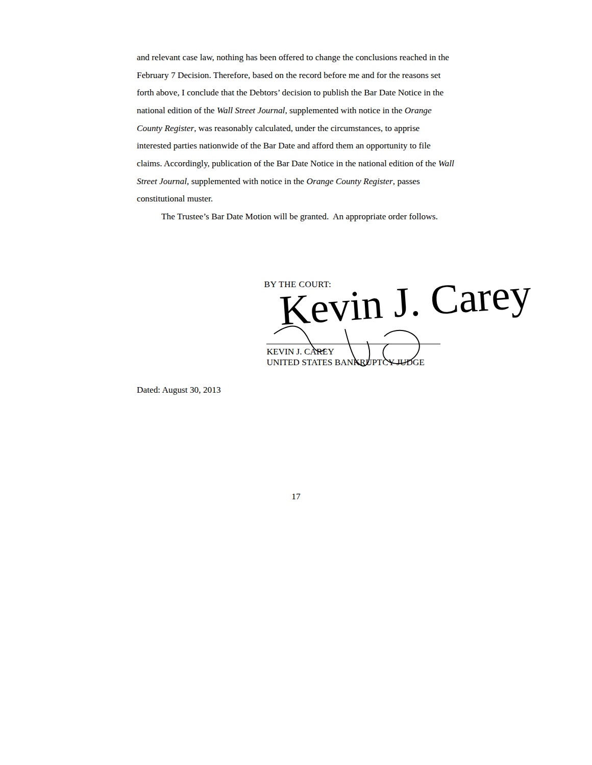and relevant case law, nothing has been offered to change the conclusions reached in the February 7 Decision. Therefore, based on the record before me and for the reasons set forth above, I conclude that the Debtors’ decision to publish the Bar Date Notice in the national edition of the Wall Street Journal, supplemented with notice in the Orange County Register, was reasonably calculated, under the circumstances, to apprise interested parties nationwide of the Bar Date and afford them an opportunity to file claims. Accordingly, publication of the Bar Date Notice in the national edition of the Wall Street Journal, supplemented with notice in the Orange County Register, passes constitutional muster.
The Trustee’s Bar Date Motion will be granted. An appropriate order follows.
BY THE COURT:
Kevin J. Carey
KEVIN J. CAREY
UNITED STATES BANKRUPTCY JUDGE
Dated: August 30, 2013
17